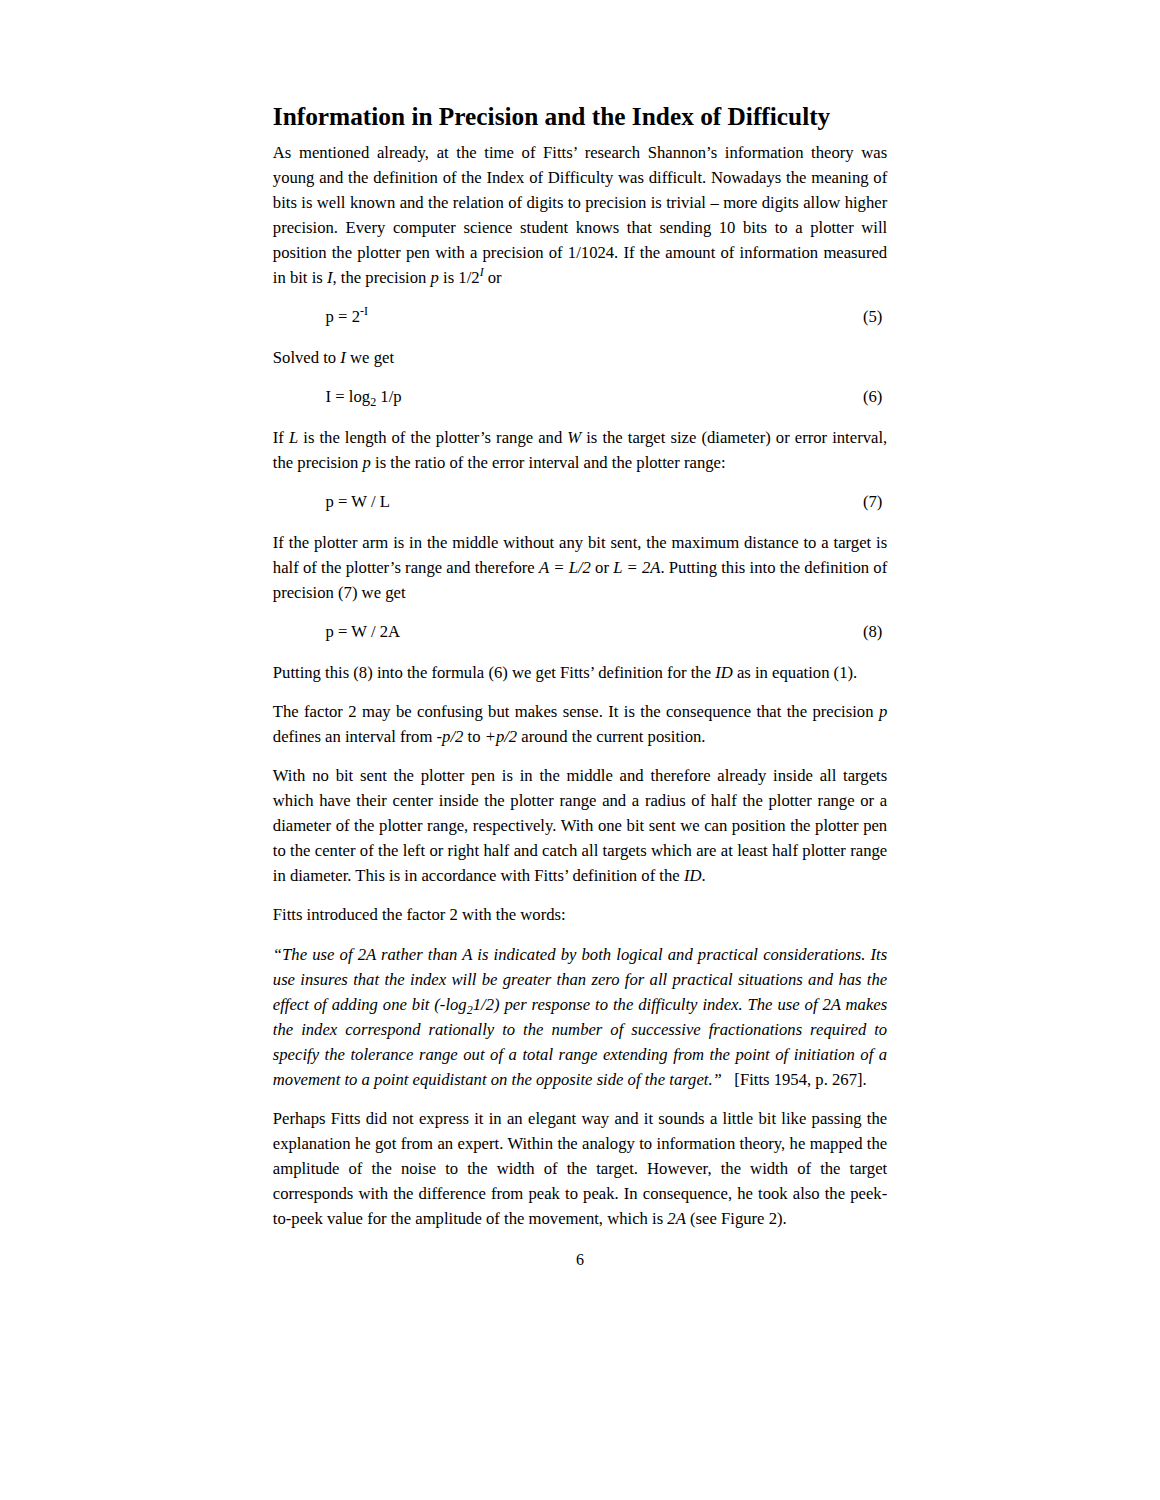Information in Precision and the Index of Difficulty
As mentioned already, at the time of Fitts’ research Shannon’s information theory was young and the definition of the Index of Difficulty was difficult. Nowadays the meaning of bits is well known and the relation of digits to precision is trivial – more digits allow higher precision. Every computer science student knows that sending 10 bits to a plotter will position the plotter pen with a precision of 1/1024. If the amount of information measured in bit is I, the precision p is 1/2I or
p = 2-I(5)
Solved to I we get
I = log2 1/p(6)
If L is the length of the plotter’s range and W is the target size (diameter) or error interval, the precision p is the ratio of the error interval and the plotter range:
p = W / L(7)
If the plotter arm is in the middle without any bit sent, the maximum distance to a target is half of the plotter’s range and therefore A = L/2 or L = 2A. Putting this into the definition of precision (7) we get
p = W / 2A(8)
Putting this (8) into the formula (6) we get Fitts’ definition for the ID as in equation (1).
The factor 2 may be confusing but makes sense. It is the consequence that the precision p defines an interval from -p/2 to +p/2 around the current position.
With no bit sent the plotter pen is in the middle and therefore already inside all targets which have their center inside the plotter range and a radius of half the plotter range or a diameter of the plotter range, respectively. With one bit sent we can position the plotter pen to the center of the left or right half and catch all targets which are at least half plotter range in diameter. This is in accordance with Fitts’ definition of the ID.
Fitts introduced the factor 2 with the words:
“The use of 2A rather than A is indicated by both logical and practical considerations. Its use insures that the index will be greater than zero for all practical situations and has the effect of adding one bit (-log21/2) per response to the difficulty index. The use of 2A makes the index correspond rationally to the number of successive fractionations required to specify the tolerance range out of a total range extending from the point of initiation of a movement to a point equidistant on the opposite side of the target.” [Fitts 1954, p. 267].
Perhaps Fitts did not express it in an elegant way and it sounds a little bit like passing the explanation he got from an expert. Within the analogy to information theory, he mapped the amplitude of the noise to the width of the target. However, the width of the target corresponds with the difference from peak to peak. In consequence, he took also the peek-to-peek value for the amplitude of the movement, which is 2A (see Figure 2).
6